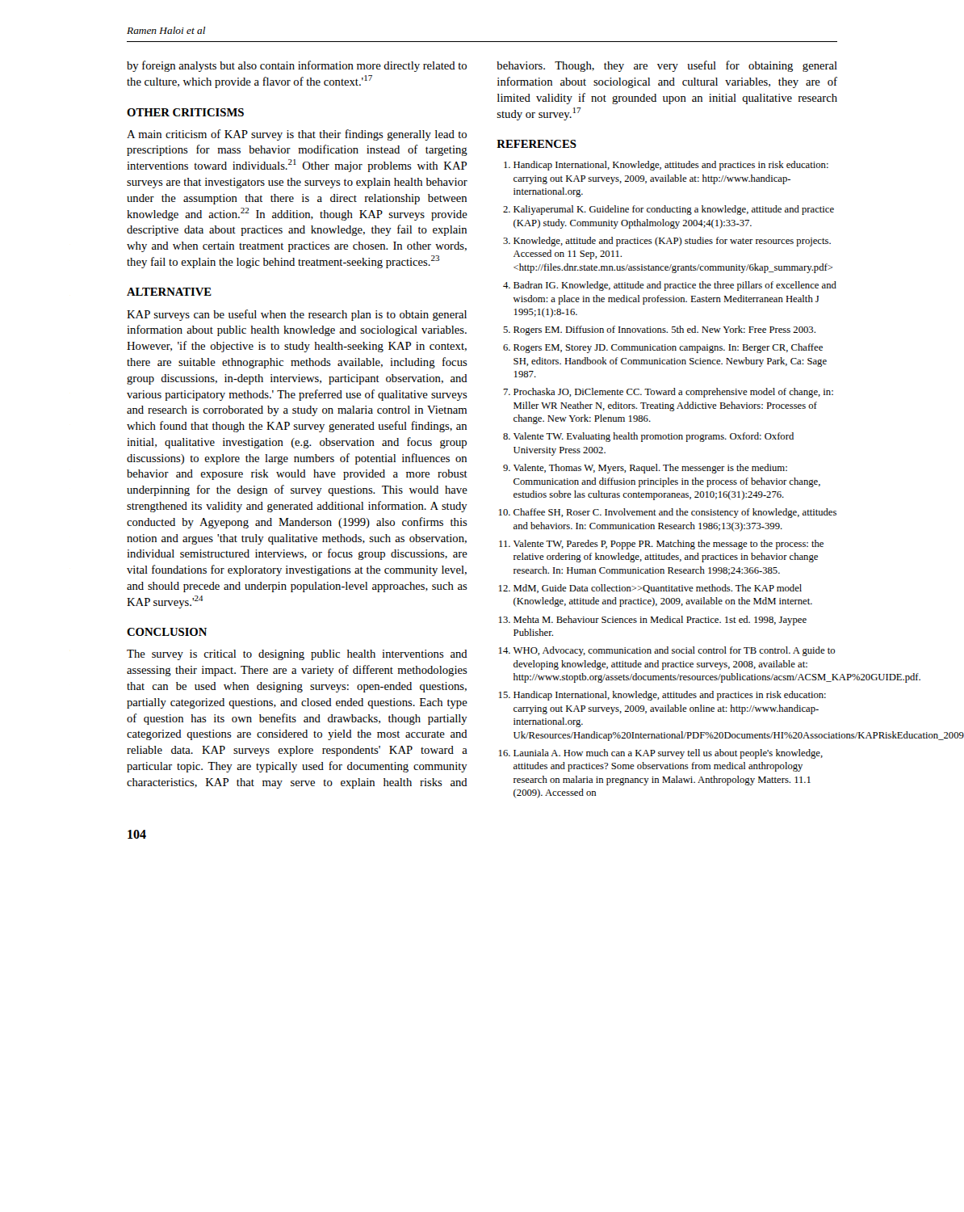Ramen Haloi et al
by foreign analysts but also contain information more directly related to the culture, which provide a flavor of the context.'17
Other Criticisms
A main criticism of KAP survey is that their findings generally lead to prescriptions for mass behavior modification instead of targeting interventions toward individuals.21 Other major problems with KAP surveys are that investigators use the surveys to explain health behavior under the assumption that there is a direct relationship between knowledge and action.22 In addition, though KAP surveys provide descriptive data about practices and knowledge, they fail to explain why and when certain treatment practices are chosen. In other words, they fail to explain the logic behind treatment-seeking practices.23
Alternative
KAP surveys can be useful when the research plan is to obtain general information about public health knowledge and sociological variables. However, 'if the objective is to study health-seeking KAP in context, there are suitable ethnographic methods available, including focus group discussions, in-depth interviews, participant observation, and various participatory methods.' The preferred use of qualitative surveys and research is corroborated by a study on malaria control in Vietnam which found that though the KAP survey generated useful findings, an initial, qualitative investigation (e.g. observation and focus group discussions) to explore the large numbers of potential influences on behavior and exposure risk would have provided a more robust underpinning for the design of survey questions. This would have strengthened its validity and generated additional information. A study conducted by Agyepong and Manderson (1999) also confirms this notion and argues 'that truly qualitative methods, such as observation, individual semistructured interviews, or focus group discussions, are vital foundations for exploratory investigations at the community level, and should precede and underpin population-level approaches, such as KAP surveys.'24
Conclusion
The survey is critical to designing public health interventions and assessing their impact. There are a variety of different methodologies that can be used when designing surveys: open-ended questions, partially categorized questions, and closed ended questions. Each type of question has its own benefits and drawbacks, though partially categorized questions are considered to yield the most accurate and reliable data. KAP surveys explore respondents' KAP toward a particular topic. They are typically used for documenting community characteristics, KAP that may serve to explain health risks and behaviors. Though, they are very useful for obtaining general information about sociological and cultural variables, they are of limited validity if not grounded upon an initial qualitative research study or survey.17
References
Handicap International, Knowledge, attitudes and practices in risk education: carrying out KAP surveys, 2009, available at: http://www.handicap-international.org.
Kaliyaperumal K. Guideline for conducting a knowledge, attitude and practice (KAP) study. Community Opthalmology 2004;4(1):33-37.
Knowledge, attitude and practices (KAP) studies for water resources projects. Accessed on 11 Sep, 2011. <http://files.dnr.state.mn.us/assistance/grants/community/6kap_summary.pdf>
Badran IG. Knowledge, attitude and practice the three pillars of excellence and wisdom: a place in the medical profession. Eastern Mediterranean Health J 1995;1(1):8-16.
Rogers EM. Diffusion of Innovations. 5th ed. New York: Free Press 2003.
Rogers EM, Storey JD. Communication campaigns. In: Berger CR, Chaffee SH, editors. Handbook of Communication Science. Newbury Park, Ca: Sage 1987.
Prochaska JO, DiClemente CC. Toward a comprehensive model of change, in: Miller WR Neather N, editors. Treating Addictive Behaviors: Processes of change. New York: Plenum 1986.
Valente TW. Evaluating health promotion programs. Oxford: Oxford University Press 2002.
Valente, Thomas W, Myers, Raquel. The messenger is the medium: Communication and diffusion principles in the process of behavior change, estudios sobre las culturas contemporaneas, 2010;16(31):249-276.
Chaffee SH, Roser C. Involvement and the consistency of knowledge, attitudes and behaviors. In: Communication Research 1986;13(3):373-399.
Valente TW, Paredes P, Poppe PR. Matching the message to the process: the relative ordering of knowledge, attitudes, and practices in behavior change research. In: Human Communication Research 1998;24:366-385.
MdM, Guide Data collection>>Quantitative methods. The KAP model (Knowledge, attitude and practice), 2009, available on the MdM internet.
Mehta M. Behaviour Sciences in Medical Practice. 1st ed. 1998, Jaypee Publisher.
WHO, Advocacy, communication and social control for TB control. A guide to developing knowledge, attitude and practice surveys, 2008, available at: http://www.stoptb.org/assets/documents/resources/publications/acsm/ACSM_KAP%20GUIDE.pdf.
Handicap International, knowledge, attitudes and practices in risk education: carrying out KAP surveys, 2009, available online at: http://www.handicap-international.org. Uk/Resources/Handicap%20International/PDF%20Documents/HI%20Associations/KAPRiskEducation_2009.pdf.
Launiala A. How much can a KAP survey tell us about people's knowledge, attitudes and practices? Some observations from medical anthropology research on malaria in pregnancy in Malawi. Anthropology Matters. 11.1 (2009). Accessed on
104